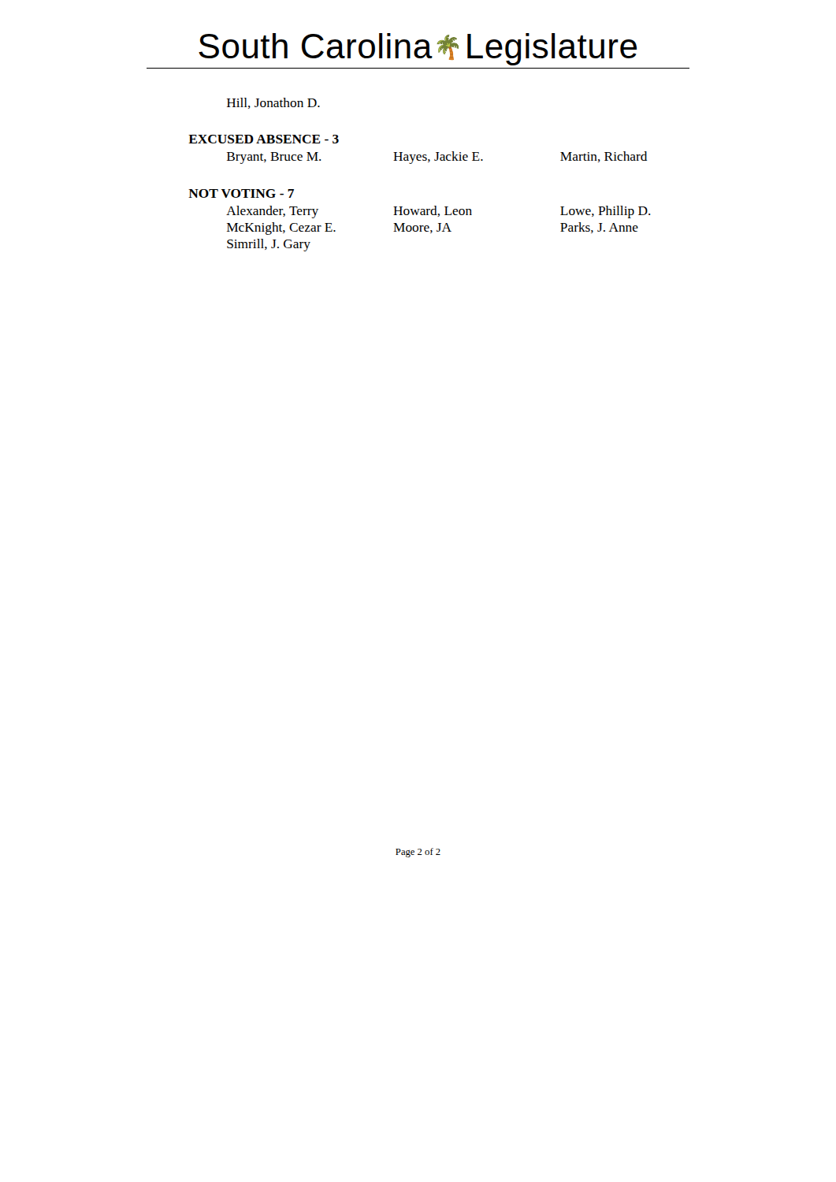South Carolina🌴Legislature
Hill, Jonathon D.
EXCUSED ABSENCE - 3
| Bryant, Bruce M. | Hayes, Jackie E. | Martin, Richard |
NOT VOTING - 7
| Alexander, Terry | Howard, Leon | Lowe, Phillip D. |
| McKnight, Cezar E. | Moore, JA | Parks, J. Anne |
| Simrill, J. Gary | | |
Page 2 of 2